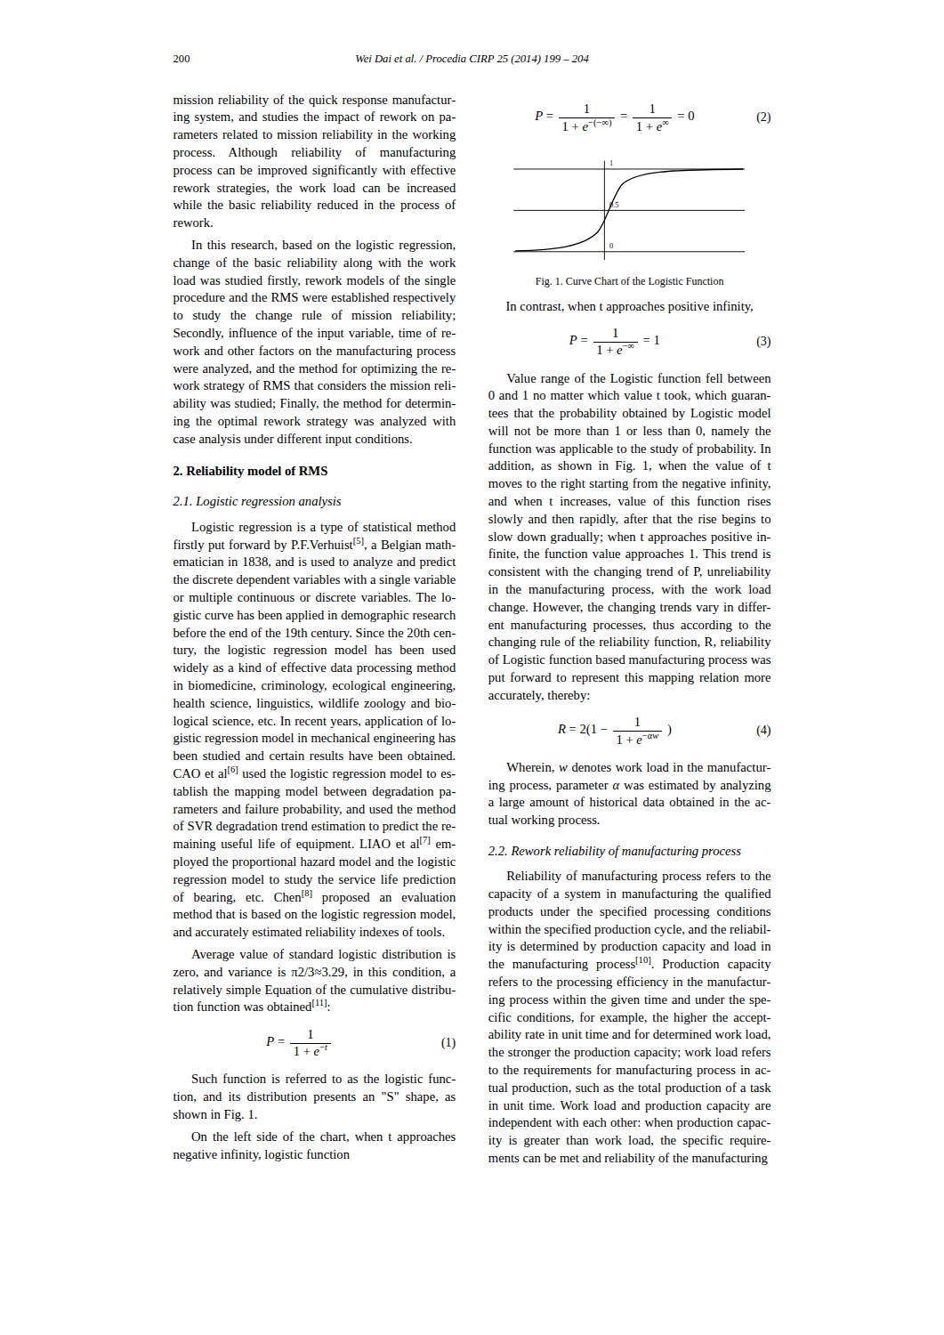200
Wei Dai et al. / Procedia CIRP 25 (2014) 199 – 204
mission reliability of the quick response manufacturing system, and studies the impact of rework on parameters related to mission reliability in the working process. Although reliability of manufacturing process can be improved significantly with effective rework strategies, the work load can be increased while the basic reliability reduced in the process of rework.
In this research, based on the logistic regression, change of the basic reliability along with the work load was studied firstly, rework models of the single procedure and the RMS were established respectively to study the change rule of mission reliability; Secondly, influence of the input variable, time of rework and other factors on the manufacturing process were analyzed, and the method for optimizing the rework strategy of RMS that considers the mission reliability was studied; Finally, the method for determining the optimal rework strategy was analyzed with case analysis under different input conditions.
2. Reliability model of RMS
2.1. Logistic regression analysis
Logistic regression is a type of statistical method firstly put forward by P.F.Verhuist[5], a Belgian mathematician in 1838, and is used to analyze and predict the discrete dependent variables with a single variable or multiple continuous or discrete variables. The logistic curve has been applied in demographic research before the end of the 19th century. Since the 20th century, the logistic regression model has been used widely as a kind of effective data processing method in biomedicine, criminology, ecological engineering, health science, linguistics, wildlife zoology and biological science, etc. In recent years, application of logistic regression model in mechanical engineering has been studied and certain results have been obtained. CAO et al[6] used the logistic regression model to establish the mapping model between degradation parameters and failure probability, and used the method of SVR degradation trend estimation to predict the remaining useful life of equipment. LIAO et al[7] employed the proportional hazard model and the logistic regression model to study the service life prediction of bearing, etc. Chen[8] proposed an evaluation method that is based on the logistic regression model, and accurately estimated reliability indexes of tools.
Average value of standard logistic distribution is zero, and variance is π2/3≈3.29, in this condition, a relatively simple Equation of the cumulative distribution function was obtained[11]:
P = 11 + e−t
(1)
Such function is referred to as the logistic function, and its distribution presents an "S" shape, as shown in Fig. 1.
On the left side of the chart, when t approaches negative infinity, logistic function
P = 11 + e−(−∞) = 11 + e∞ = 0
(2)
1 0.5 0
Fig. 1. Curve Chart of the Logistic Function
In contrast, when t approaches positive infinity,
P = 11 + e−∞ = 1
(3)
Value range of the Logistic function fell between 0 and 1 no matter which value t took, which guarantees that the probability obtained by Logistic model will not be more than 1 or less than 0, namely the function was applicable to the study of probability. In addition, as shown in Fig. 1, when the value of t moves to the right starting from the negative infinity, and when t increases, value of this function rises slowly and then rapidly, after that the rise begins to slow down gradually; when t approaches positive infinite, the function value approaches 1. This trend is consistent with the changing trend of P, unreliability in the manufacturing process, with the work load change. However, the changing trends vary in different manufacturing processes, thus according to the changing rule of the reliability function, R, reliability of Logistic function based manufacturing process was put forward to represent this mapping relation more accurately, thereby:
R = 2(1 − 11 + e−αw )
(4)
Wherein, w denotes work load in the manufacturing process, parameter α was estimated by analyzing a large amount of historical data obtained in the actual working process.
2.2. Rework reliability of manufacturing process
Reliability of manufacturing process refers to the capacity of a system in manufacturing the qualified products under the specified processing conditions within the specified production cycle, and the reliability is determined by production capacity and load in the manufacturing process[10]. Production capacity refers to the processing efficiency in the manufacturing process within the given time and under the specific conditions, for example, the higher the acceptability rate in unit time and for determined work load, the stronger the production capacity; work load refers to the requirements for manufacturing process in actual production, such as the total production of a task in unit time. Work load and production capacity are independent with each other: when production capacity is greater than work load, the specific requirements can be met and reliability of the manufacturing